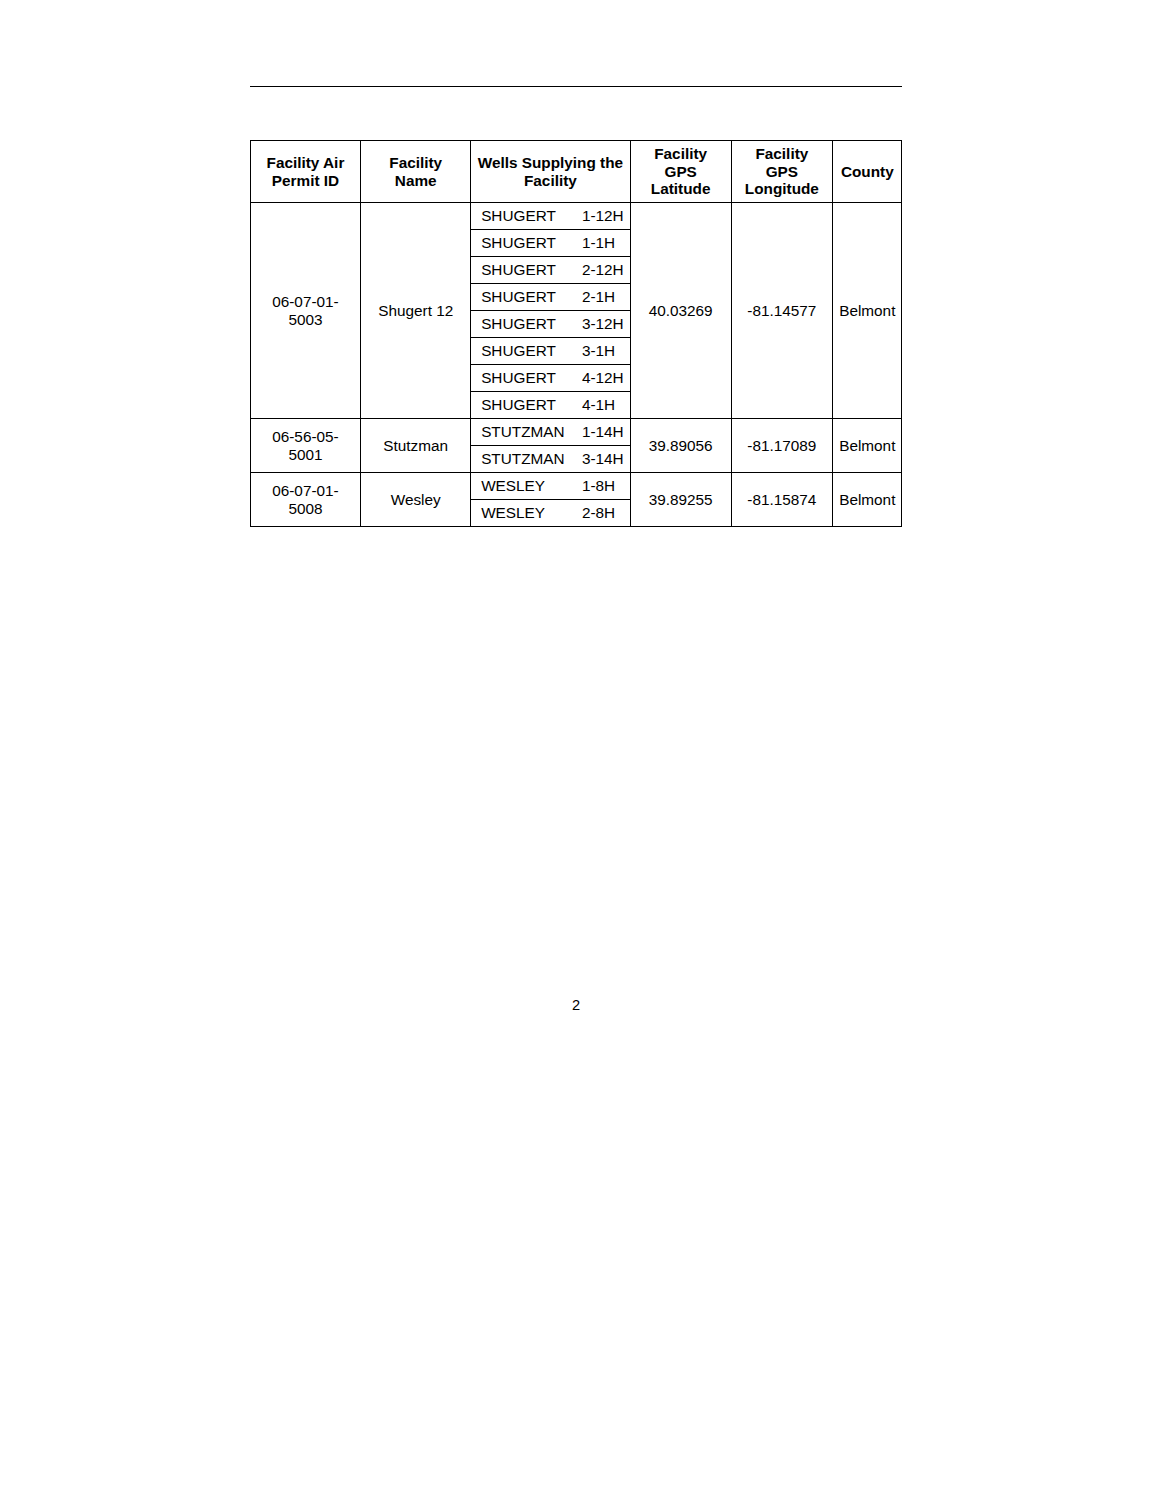| Facility Air Permit ID | Facility Name | Wells Supplying the Facility | Facility GPS Latitude | Facility GPS Longitude | County |
| --- | --- | --- | --- | --- | --- |
| 06-07-01-5003 | Shugert 12 | SHUGERT 1-12H | 40.03269 | -81.14577 | Belmont |
| SHUGERT 1-1H |
| SHUGERT 2-12H |
| SHUGERT 2-1H |
| SHUGERT 3-12H |
| SHUGERT 3-1H |
| SHUGERT 4-12H |
| SHUGERT 4-1H |
| 06-56-05-5001 | Stutzman | STUTZMAN 1-14H | 39.89056 | -81.17089 | Belmont |
| STUTZMAN 3-14H |
| 06-07-01-5008 | Wesley | WESLEY 1-8H | 39.89255 | -81.15874 | Belmont |
| WESLEY 2-8H |
2